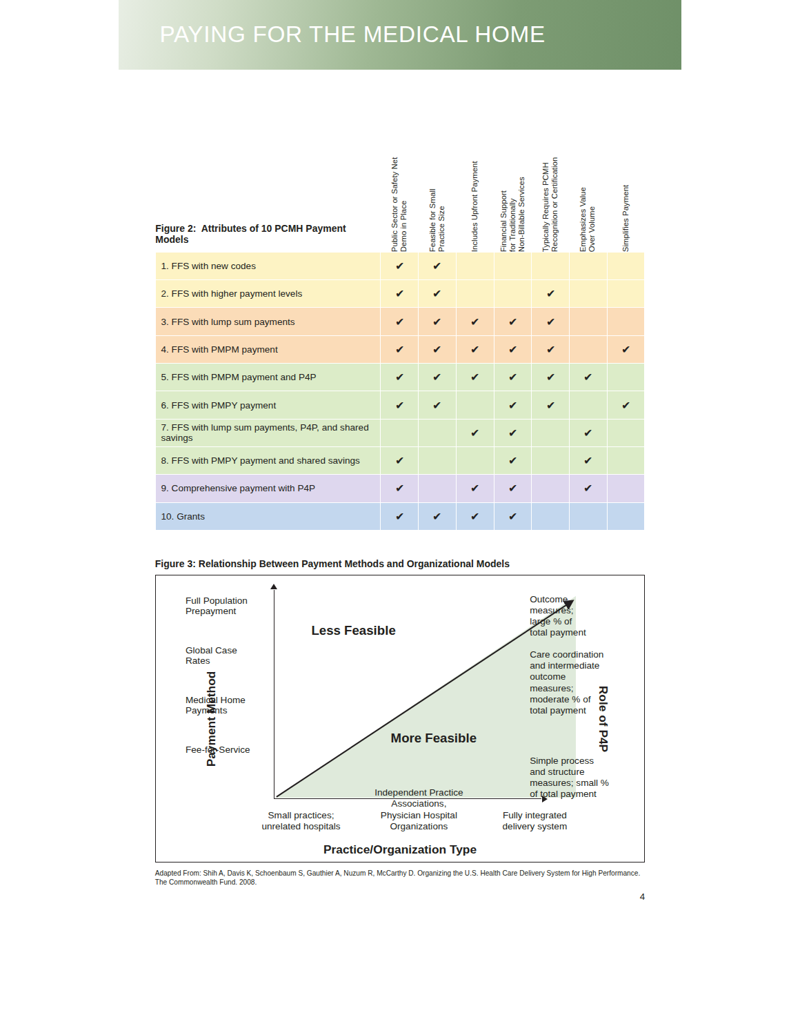Paying for the Medical Home
| Figure 2: Attributes of 10 PCMH Payment Models | Public Sector or Safety Net Demo in Place | Feasible for Small Practice Size | Includes Upfront Payment | Financial Support for Traditionally Non-Billable Services | Typically Requires PCMH Recognition or Certification | Emphasizes Value Over Volume | Simplifies Payment |
| --- | --- | --- | --- | --- | --- | --- | --- |
| 1. FFS with new codes | | | | | | | |
| 2. FFS with higher payment levels | | | | | | | |
| 3. FFS with lump sum payments | | | | | | | |
| 4. FFS with PMPM payment | | | | | | | |
| 5. FFS with PMPM payment and P4P | | | | | | | |
| 6. FFS with PMPY payment | | | | | | | |
| 7. FFS with lump sum payments, P4P, and shared savings | | | | | | | |
| 8. FFS with PMPY payment and shared savings | | | | | | | |
| 9. Comprehensive payment with P4P | | | | | | | |
| 10. Grants | | | | | | | |
Figure 3: Relationship Between Payment Methods and Organizational Models
Payment Method
Full Population
Prepayment
Global Case
Rates
Medical Home
Payments
Fee-for-Service
Less Feasible
More Feasible
Small practices;
unrelated hospitals
Independent Practice Associations,
Physician Hospital Organizations
Fully integrated
delivery system
Practice/Organization Type
Role of P4P
Outcome measures;
large % of
total payment
Care coordination
and intermediate
outcome
measures;
moderate % of
total payment
Simple process
and structure
measures; small %
of total payment
Adapted From: Shih A, Davis K, Schoenbaum S, Gauthier A, Nuzum R, McCarthy D. Organizing the U.S. Health Care Delivery System for High Performance. The Commonwealth Fund. 2008.
4